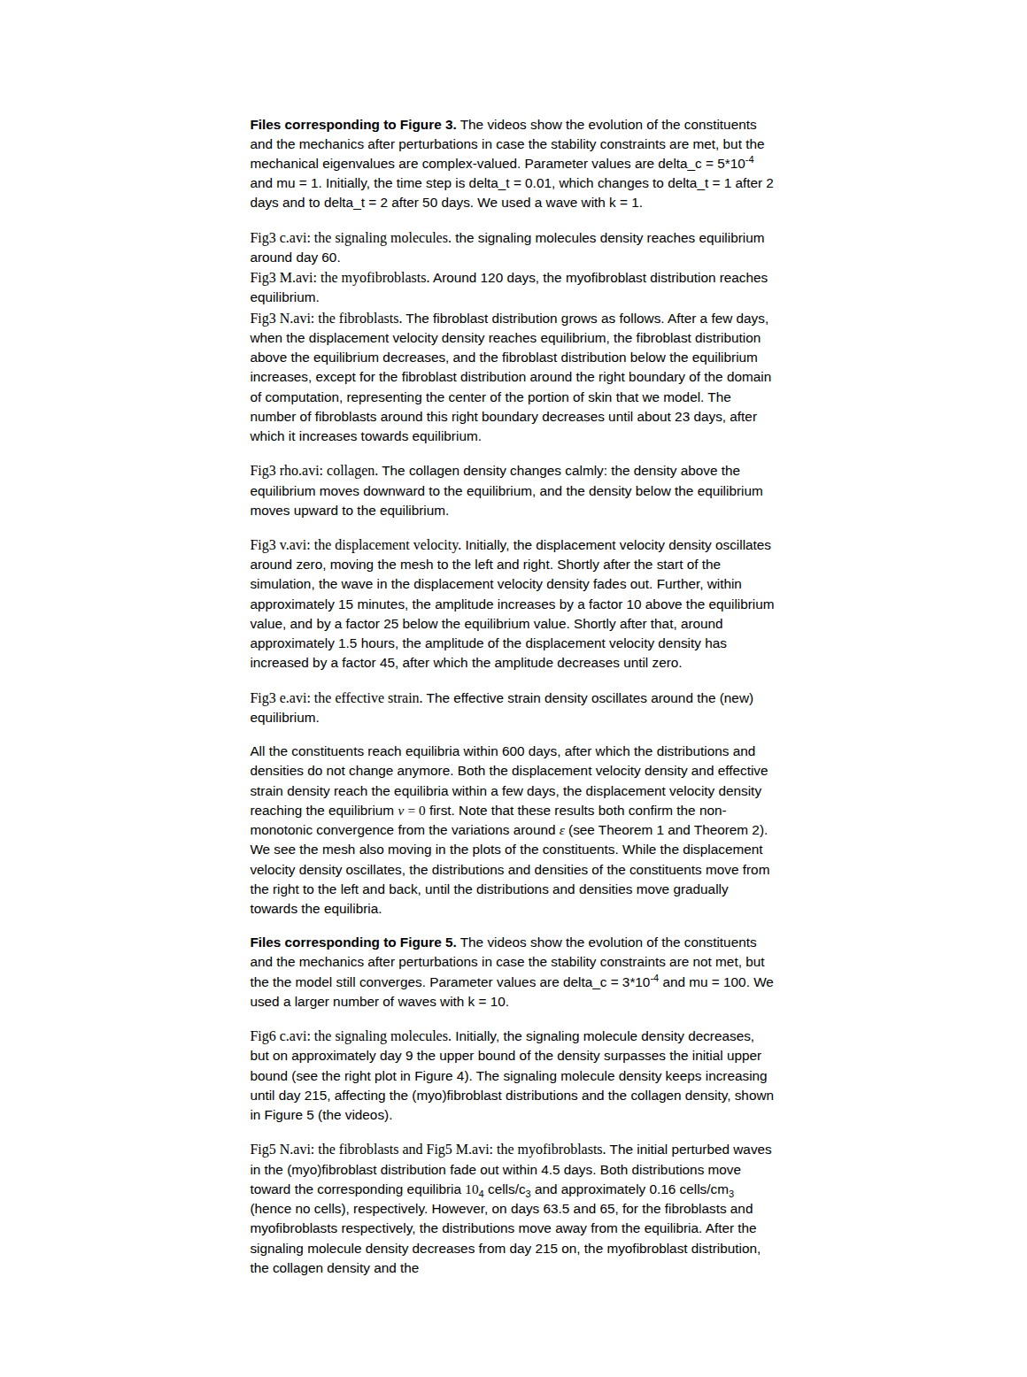Files corresponding to Figure 3. The videos show the evolution of the constituents and the mechanics after perturbations in case the stability constraints are met, but the mechanical eigenvalues are complex-valued. Parameter values are delta_c = 5*10-4 and mu = 1. Initially, the time step is delta_t = 0.01, which changes to delta_t = 1 after 2 days and to delta_t = 2 after 50 days. We used a wave with k = 1.
Fig3 c.avi: the signaling molecules. the signaling molecules density reaches equilibrium around day 60.
Fig3 M.avi: the myofibroblasts. Around 120 days, the myofibroblast distribution reaches equilibrium.
Fig3 N.avi: the fibroblasts. The fibroblast distribution grows as follows. After a few days, when the displacement velocity density reaches equilibrium, the fibroblast distribution above the equilibrium decreases, and the fibroblast distribution below the equilibrium increases, except for the fibroblast distribution around the right boundary of the domain of computation, representing the center of the portion of skin that we model. The number of fibroblasts around this right boundary decreases until about 23 days, after which it increases towards equilibrium.
Fig3 rho.avi: collagen. The collagen density changes calmly: the density above the equilibrium moves downward to the equilibrium, and the density below the equilibrium moves upward to the equilibrium.
Fig3 v.avi: the displacement velocity. Initially, the displacement velocity density oscillates around zero, moving the mesh to the left and right. Shortly after the start of the simulation, the wave in the displacement velocity density fades out. Further, within approximately 15 minutes, the amplitude increases by a factor 10 above the equilibrium value, and by a factor 25 below the equilibrium value. Shortly after that, around approximately 1.5 hours, the amplitude of the displacement velocity density has increased by a factor 45, after which the amplitude decreases until zero.
Fig3 e.avi: the effective strain. The effective strain density oscillates around the (new) equilibrium.
All the constituents reach equilibria within 600 days, after which the distributions and densities do not change anymore. Both the displacement velocity density and effective strain density reach the equilibria within a few days, the displacement velocity density reaching the equilibrium v = 0 first. Note that these results both confirm the non-monotonic convergence from the variations around ε (see Theorem 1 and Theorem 2). We see the mesh also moving in the plots of the constituents. While the displacement velocity density oscillates, the distributions and densities of the constituents move from the right to the left and back, until the distributions and densities move gradually towards the equilibria.
Files corresponding to Figure 5. The videos show the evolution of the constituents and the mechanics after perturbations in case the stability constraints are not met, but the the model still converges. Parameter values are delta_c = 3*10-4 and mu = 100. We used a larger number of waves with k = 10.
Fig6 c.avi: the signaling molecules. Initially, the signaling molecule density decreases, but on approximately day 9 the upper bound of the density surpasses the initial upper bound (see the right plot in Figure 4). The signaling molecule density keeps increasing until day 215, affecting the (myo)fibroblast distributions and the collagen density, shown in Figure 5 (the videos).
Fig5 N.avi: the fibroblasts and Fig5 M.avi: the myofibroblasts. The initial perturbed waves in the (myo)fibroblast distribution fade out within 4.5 days. Both distributions move toward the corresponding equilibria 104 cells/c3 and approximately 0.16 cells/cm3 (hence no cells), respectively. However, on days 63.5 and 65, for the fibroblasts and myofibroblasts respectively, the distributions move away from the equilibria. After the signaling molecule density decreases from day 215 on, the myofibroblast distribution, the collagen density and the